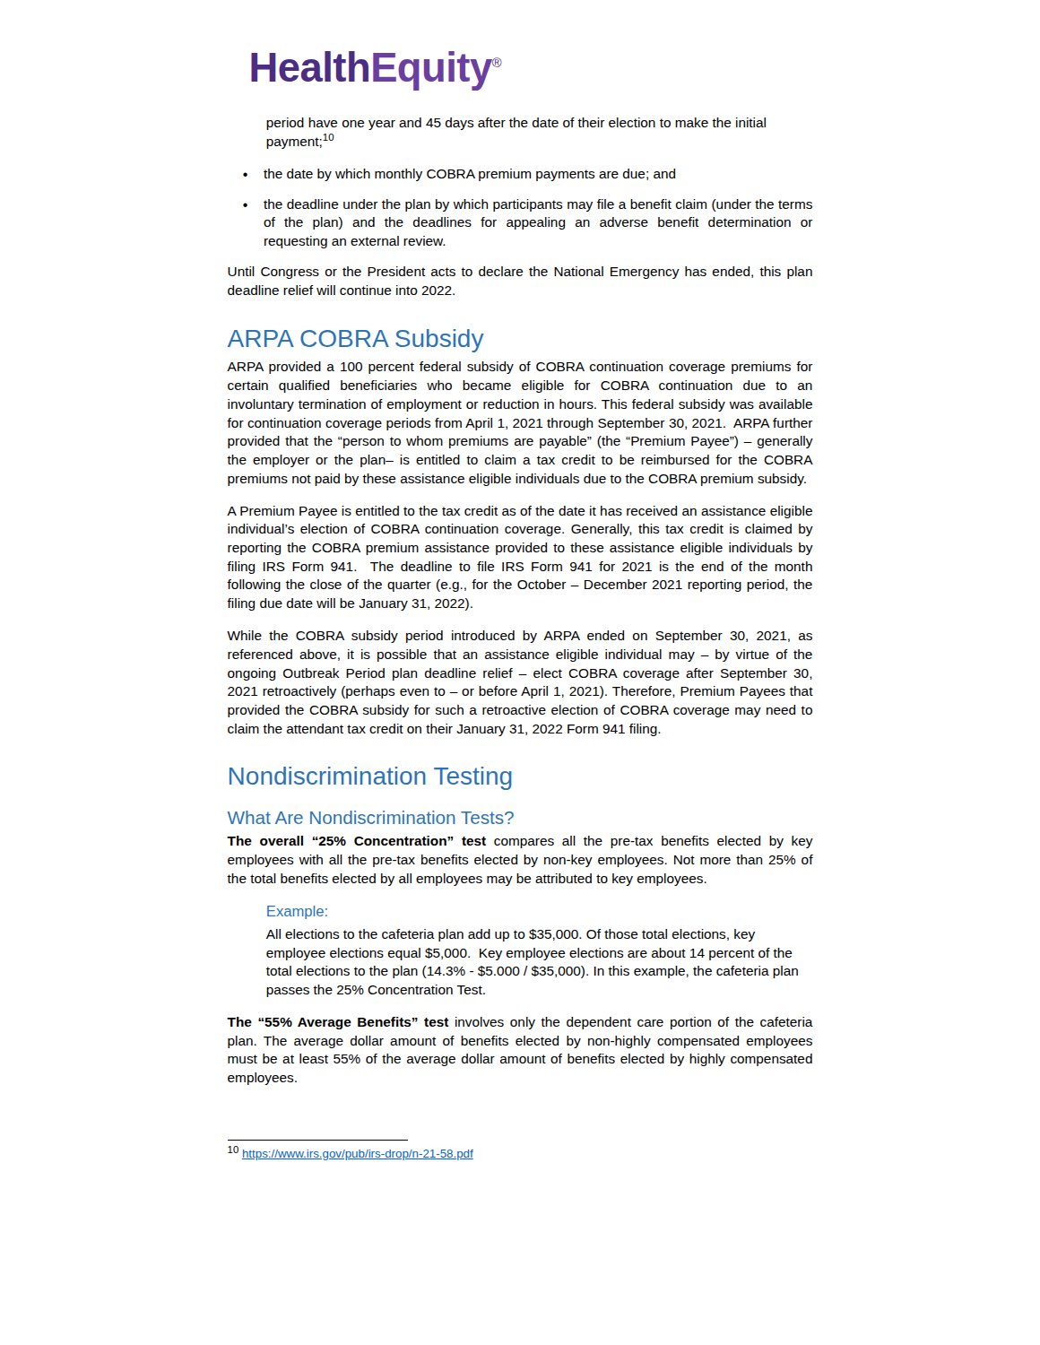Health Equity®
period have one year and 45 days after the date of their election to make the initial payment;10
the date by which monthly COBRA premium payments are due; and
the deadline under the plan by which participants may file a benefit claim (under the terms of the plan) and the deadlines for appealing an adverse benefit determination or requesting an external review.
Until Congress or the President acts to declare the National Emergency has ended, this plan deadline relief will continue into 2022.
ARPA COBRA Subsidy
ARPA provided a 100 percent federal subsidy of COBRA continuation coverage premiums for certain qualified beneficiaries who became eligible for COBRA continuation due to an involuntary termination of employment or reduction in hours. This federal subsidy was available for continuation coverage periods from April 1, 2021 through September 30, 2021. ARPA further provided that the “person to whom premiums are payable” (the “Premium Payee”) – generally the employer or the plan– is entitled to claim a tax credit to be reimbursed for the COBRA premiums not paid by these assistance eligible individuals due to the COBRA premium subsidy.
A Premium Payee is entitled to the tax credit as of the date it has received an assistance eligible individual’s election of COBRA continuation coverage. Generally, this tax credit is claimed by reporting the COBRA premium assistance provided to these assistance eligible individuals by filing IRS Form 941. The deadline to file IRS Form 941 for 2021 is the end of the month following the close of the quarter (e.g., for the October – December 2021 reporting period, the filing due date will be January 31, 2022).
While the COBRA subsidy period introduced by ARPA ended on September 30, 2021, as referenced above, it is possible that an assistance eligible individual may – by virtue of the ongoing Outbreak Period plan deadline relief – elect COBRA coverage after September 30, 2021 retroactively (perhaps even to – or before April 1, 2021). Therefore, Premium Payees that provided the COBRA subsidy for such a retroactive election of COBRA coverage may need to claim the attendant tax credit on their January 31, 2022 Form 941 filing.
Nondiscrimination Testing
What Are Nondiscrimination Tests?
The overall “25% Concentration” test compares all the pre-tax benefits elected by key employees with all the pre-tax benefits elected by non-key employees. Not more than 25% of the total benefits elected by all employees may be attributed to key employees.
Example:
All elections to the cafeteria plan add up to $35,000. Of those total elections, key employee elections equal $5,000. Key employee elections are about 14 percent of the total elections to the plan (14.3% - $5.000 / $35,000). In this example, the cafeteria plan passes the 25% Concentration Test.
The “55% Average Benefits” test involves only the dependent care portion of the cafeteria plan. The average dollar amount of benefits elected by non-highly compensated employees must be at least 55% of the average dollar amount of benefits elected by highly compensated employees.
10 https://www.irs.gov/pub/irs-drop/n-21-58.pdf